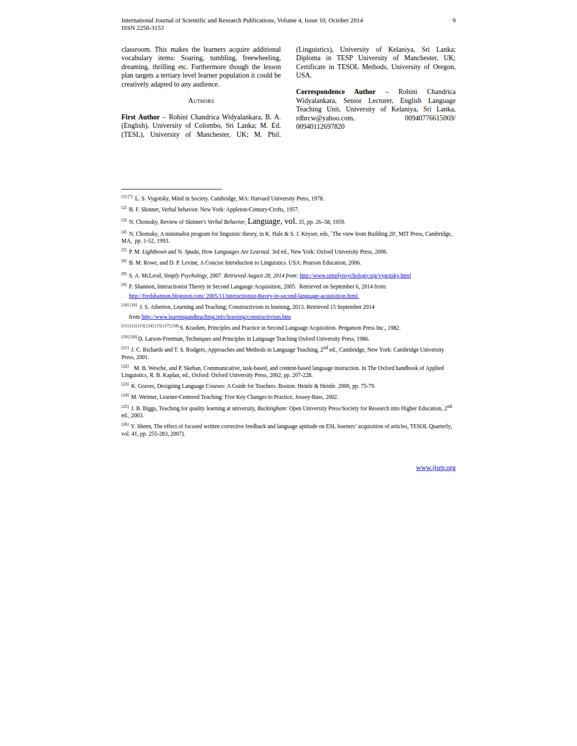International Journal of Scientific and Research Publications, Volume 4, Issue 10, October 2014
ISSN 2250-3153
9
classroom. This makes the learners acquire additional vocabulary items: Soaring, tumbling, freewheeling, dreaming, thrilling etc. Furthermore though the lesson plan targets a tertiary level learner population it could be creatively adapted to any audience.
Authors
First Author – Rohini Chandrica Widyalankara, B. A. (English), University of Colombo, Sri Lanka; M. Ed. (TESL), University of Manchester, UK; M. Phil. (Linguistics), University of Kelaniya, Sri Lanka; Diploma in TESP University of Manchester, UK; Certificate in TESOL Methods, University of Oregon, USA.
Correspondence Author – Rohini Chandrica Widyalankara, Senior Lecturer, English Language Teaching Unit, University of Kelaniya, Sri Lanka, rdhrcw@yahoo.com, 00940776615069/ 00940112697820
[1] [7] L. S. Vygotsky, Mind in Society. Cambridge, MA: Harvard University Press, 1978.
[2] B. F. Skinner, Verbal behavior. New York: Appleton-Century-Crofts, 1957.
[3] N. Chomsky, Review of Skinner's Verbal Behavior, Language, vol. 35, pp. 26–58, 1959.
[4] N. Chomsky, A minimalist program for linguistic theory, in K. Hale & S. J. Keyser, eds, `The view from Building 20', MIT Press, Cambridge, MA, pp. 1-52, 1993.
[5] P. M. Lightbown and N. Spada, How Languages Are Learned. 3rd ed., New York: Oxford University Press, 2006.
[6] B. M. Rowe, and D. P. Levine, A Concise Introduction to Linguistics. USA: Pearson Education, 2006.
[8] S. A. McLeod, Simply Psychology, 2007. Retrieved August 28, 2014 from: http://www.simplypsychology.org/vygotsky.html
[9] F. Shannon, Interactionist Theory in Second Langauge Acquisition, 2005. Retrieved on September 6, 2014 from:
http://fredshannon.blogspot.com/ 2005/11/interactionist-theory-in-second-language-acquisition.html.
[10] [16] J. S. Atherton, Learning and Teaching; Constructivism in learning, 2013. Retrieved 15 September 2014
from http://www.learningandteaching.info/learning/constructivism.htm
[11] [12] [13] [14] [15] [17] [18] S. Krashen, Principles and Practice in Second Language Acquisition. Pergamon Press Inc., 1982.
[19] [20] D. Larson-Freeman, Techniques and Principles in Language Teaching Oxford University Press, 1986.
[21] J. C. Richards and T. S. Rodgers, Approaches and Methods in Language Teaching, 2nd ed., Cambridge, New York: Cambridge University Press, 2001.
[22] M. B. Wesche, and P. Skehan, Communicative, task-based, and content-based language instruction. In The Oxford handbook of Applied Linguistics, R. B. Kaplan, ed., Oxford: Oxford University Press, 2002, pp. 207-228.
[23] K. Graves, Designing Language Courses: A Guide for Teachers. Boston: Heinle & Heinle. 2000, pp. 75-79.
[24] M. Weimer, Learner-Centered Teaching: Five Key Changes to Practice, Jossey-Bass, 2002.
[25] J. B. Biggs, Teaching for quality learning at university, Buckingham: Open University Press/Society for Research into Higher Education, 2nd ed., 2003.
[26] Y. Sheen, The effect of focused written corrective feedback and language aptitude on ESL learners’ acquisition of articles, TESOL Quarterly, vol. 41, pp. 255-283, 2007).
www.ijsrp.org